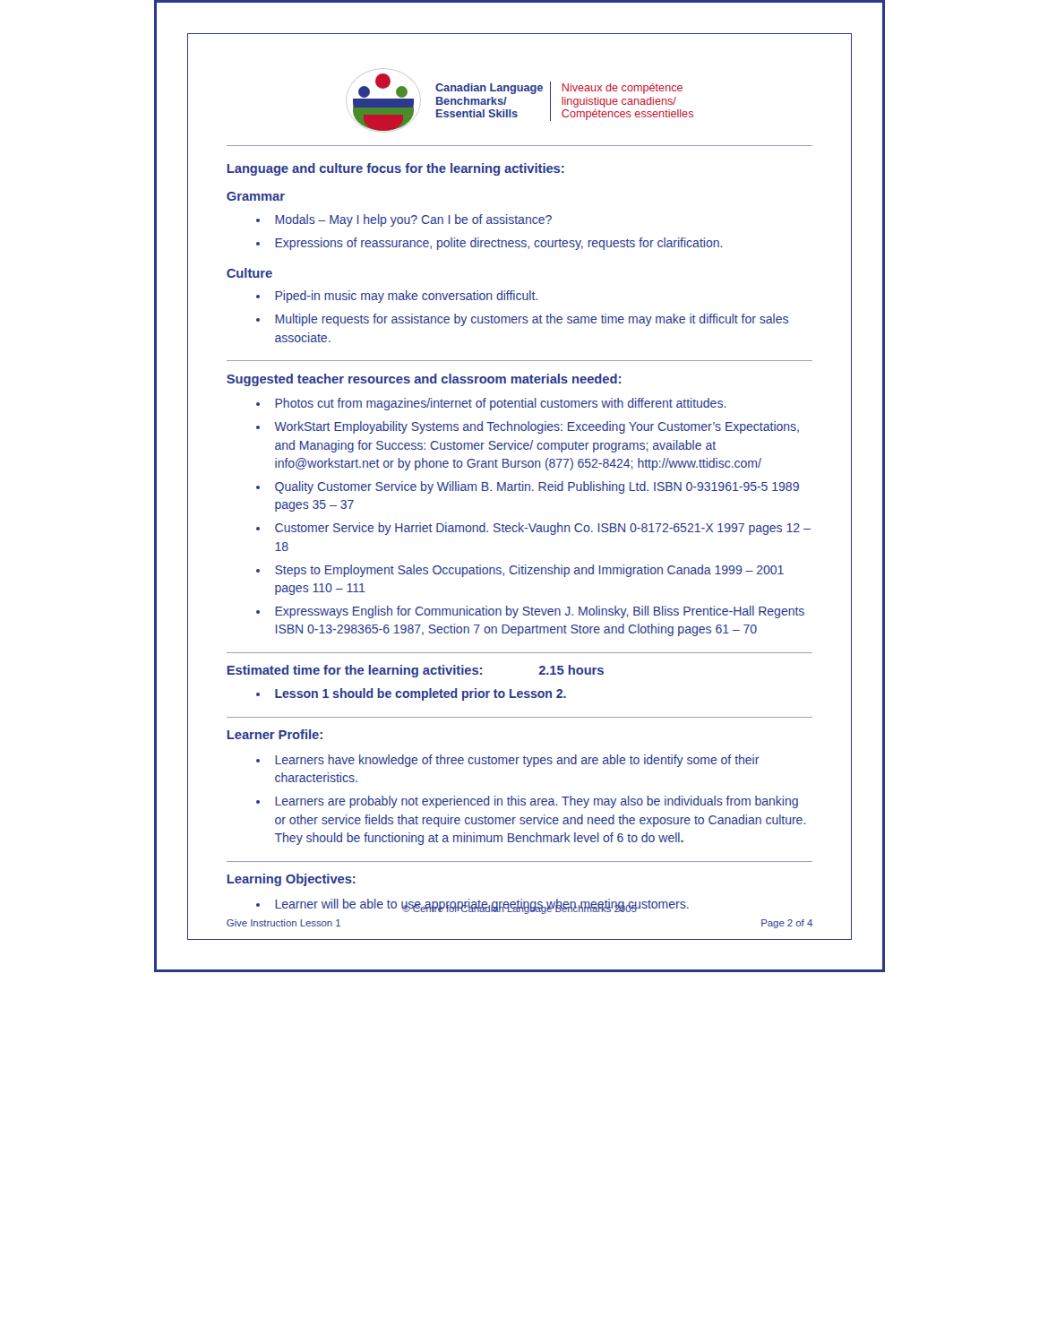Canadian Language
Benchmarks/
Essential Skills Niveaux de compétence
linguistique canadiens/
Compétences essentielles
Language and culture focus for the learning activities:
Grammar
Modals – May I help you? Can I be of assistance?
Expressions of reassurance, polite directness, courtesy, requests for clarification.
Culture
Piped-in music may make conversation difficult.
Multiple requests for assistance by customers at the same time may make it difficult for sales associate.
Suggested teacher resources and classroom materials needed:
Photos cut from magazines/internet of potential customers with different attitudes.
WorkStart Employability Systems and Technologies: Exceeding Your Customer’s Expectations, and Managing for Success: Customer Service/ computer programs; available at info@workstart.net or by phone to Grant Burson (877) 652-8424; http://www.ttidisc.com/
Quality Customer Service by William B. Martin. Reid Publishing Ltd. ISBN 0-931961-95-5 1989 pages 35 – 37
Customer Service by Harriet Diamond. Steck-Vaughn Co. ISBN 0-8172-6521-X 1997 pages 12 – 18
Steps to Employment Sales Occupations, Citizenship and Immigration Canada 1999 – 2001 pages 110 – 111
Expressways English for Communication by Steven J. Molinsky, Bill Bliss Prentice-Hall Regents ISBN 0-13-298365-6 1987, Section 7 on Department Store and Clothing pages 61 – 70
Estimated time for the learning activities: 2.15 hours
Lesson 1 should be completed prior to Lesson 2.
Learner Profile:
Learners have knowledge of three customer types and are able to identify some of their characteristics.
Learners are probably not experienced in this area. They may also be individuals from banking or other service fields that require customer service and need the exposure to Canadian culture. They should be functioning at a minimum Benchmark level of 6 to do well.
Learning Objectives:
Learner will be able to use appropriate greetings when meeting customers.
© Centre for Canadian Language Benchmarks 2005
Give Instruction Lesson 1 Page 2 of 4